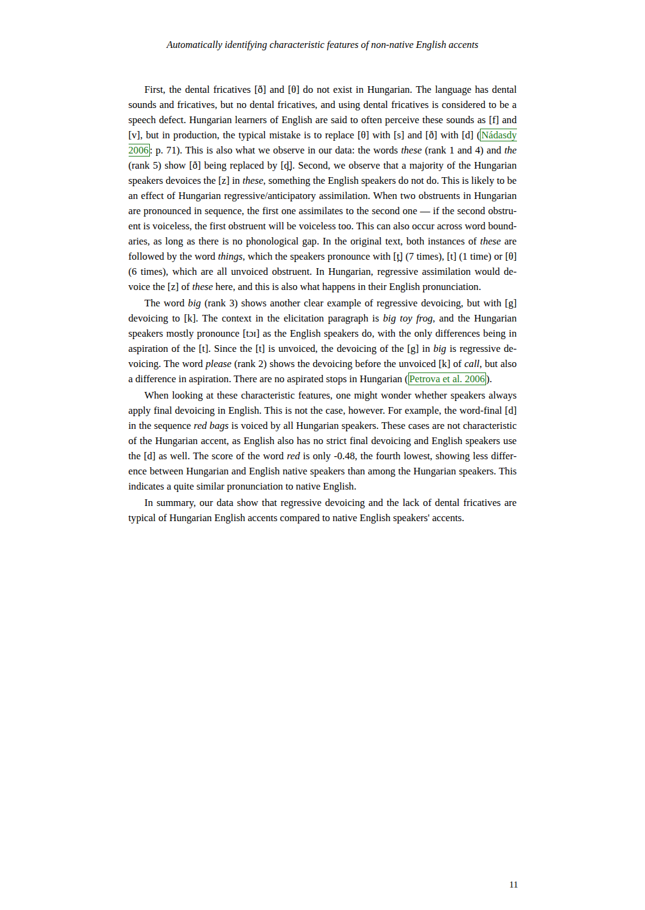Automatically identifying characteristic features of non-native English accents
First, the dental fricatives [ð] and [θ] do not exist in Hungarian. The language has dental sounds and fricatives, but no dental fricatives, and using dental fricatives is considered to be a speech defect. Hungarian learners of English are said to often perceive these sounds as [f] and [v], but in production, the typical mistake is to replace [θ] with [s] and [ð] with [d] (Nádasdy 2006: p. 71). This is also what we observe in our data: the words these (rank 1 and 4) and the (rank 5) show [ð] being replaced by [d̪]. Second, we observe that a majority of the Hungarian speakers devoices the [z] in these, something the English speakers do not do. This is likely to be an effect of Hungarian regressive/anticipatory assimilation. When two obstruents in Hungarian are pronounced in sequence, the first one assimilates to the second one — if the second obstruent is voiceless, the first obstruent will be voiceless too. This can also occur across word boundaries, as long as there is no phonological gap. In the original text, both instances of these are followed by the word things, which the speakers pronounce with [t̪] (7 times), [t] (1 time) or [θ] (6 times), which are all unvoiced obstruent. In Hungarian, regressive assimilation would devoice the [z] of these here, and this is also what happens in their English pronunciation.
The word big (rank 3) shows another clear example of regressive devoicing, but with [g] devoicing to [k]. The context in the elicitation paragraph is big toy frog, and the Hungarian speakers mostly pronounce [tɔɪ] as the English speakers do, with the only differences being in aspiration of the [t]. Since the [t] is unvoiced, the devoicing of the [g] in big is regressive devoicing. The word please (rank 2) shows the devoicing before the unvoiced [k] of call, but also a difference in aspiration. There are no aspirated stops in Hungarian (Petrova et al. 2006).
When looking at these characteristic features, one might wonder whether speakers always apply final devoicing in English. This is not the case, however. For example, the word-final [d] in the sequence red bags is voiced by all Hungarian speakers. These cases are not characteristic of the Hungarian accent, as English also has no strict final devoicing and English speakers use the [d] as well. The score of the word red is only -0.48, the fourth lowest, showing less difference between Hungarian and English native speakers than among the Hungarian speakers. This indicates a quite similar pronunciation to native English.
In summary, our data show that regressive devoicing and the lack of dental fricatives are typical of Hungarian English accents compared to native English speakers' accents.
11